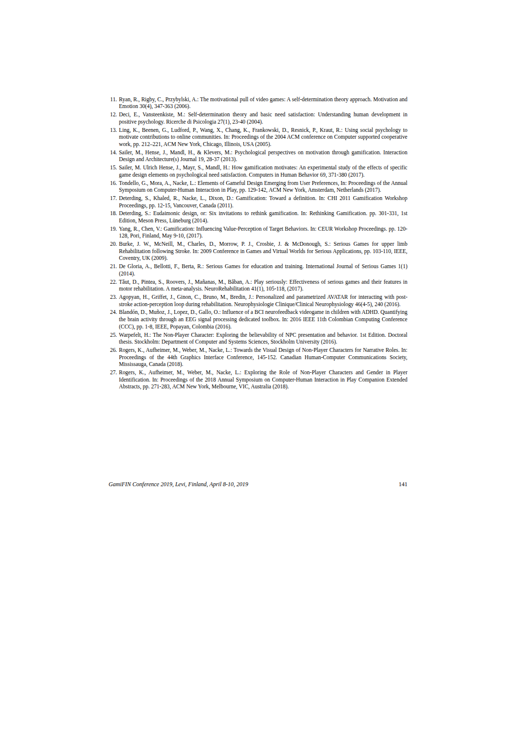11. Ryan, R., Rigby, C., Przybylski, A.: The motivational pull of video games: A self-determination theory approach. Motivation and Emotion 30(4), 347-363 (2006).
12. Deci, E., Vansteenkiste, M.: Self-determination theory and basic need satisfaction: Understanding human development in positive psychology. Ricerche di Psicologia 27(1), 23-40 (2004).
13. Ling, K., Beenen, G., Ludford, P., Wang, X., Chang, K., Frankowski, D., Resnick, P., Kraut, R.: Using social psychology to motivate contributions to online communities. In: Proceedings of the 2004 ACM conference on Computer supported cooperative work, pp. 212–221, ACM New York, Chicago, Illinois, USA (2005).
14. Sailer, M., Hense, J., Mandl, H., & Klevers, M.: Psychological perspectives on motivation through gamification. Interaction Design and Architecture(s) Journal 19, 28-37 (2013).
15. Sailer, M. Ulrich Hense, J., Mayr, S., Mandl, H.: How gamification motivates: An experimental study of the effects of specific game design elements on psychological need satisfaction. Computers in Human Behavior 69, 371-380 (2017).
16. Tondello, G., Mora, A., Nacke, L.: Elements of Gameful Design Emerging from User Preferences, In: Proceedings of the Annual Symposium on Computer-Human Interaction in Play, pp. 129-142, ACM New York, Amsterdam, Netherlands (2017).
17. Deterding, S., Khaled, R., Nacke, L., Dixon, D.: Gamification: Toward a definition. In: CHI 2011 Gamification Workshop Proceedings, pp. 12-15, Vancouver, Canada (2011).
18. Deterding, S.: Eudaimonic design, or: Six invitations to rethink gamification. In: Rethinking Gamification. pp. 301-331, 1st Edition, Meson Press, Lüneburg (2014).
19. Yang, R., Chen, V.: Gamification: Influencing Value-Perception of Target Behaviors. In: CEUR Workshop Proceedings. pp. 120-128, Pori, Finland, May 9-10, (2017).
20. Burke, J. W., McNeill, M., Charles, D., Morrow, P. J., Crosbie, J. & McDonough, S.: Serious Games for upper limb Rehabilitation following Stroke. In: 2009 Conference in Games and Virtual Worlds for Serious Applications, pp. 103-110, IEEE, Coventry, UK (2009).
21. De Gloria, A., Bellotti, F., Berta, R.: Serious Games for education and training. International Journal of Serious Games 1(1) (2014).
22. Tăut, D., Pintea, S., Roovers, J., Mañanas, M., Băban, A.: Play seriously: Effectiveness of serious games and their features in motor rehabilitation. A meta-analysis. NeuroRehabilitation 41(1), 105-118, (2017).
23. Agopyan, H., Griffet, J., Ginon, C., Bruno, M., Bredin, J.: Personalized and parametrized AVATAR for interacting with post-stroke action-perception loop during rehabilitation. Neurophysiologie Clinique/Clinical Neurophysiology 46(4-5), 240 (2016).
24. Blandón, D., Muñoz, J., Lopez, D., Gallo, O.: Influence of a BCI neurofeedback videogame in children with ADHD. Quantifying the brain activity through an EEG signal processing dedicated toolbox. In: 2016 IEEE 11th Colombian Computing Conference (CCC), pp. 1-8, IEEE, Popayan, Colombia (2016).
25. Warpefelt, H.: The Non-Player Character: Exploring the believability of NPC presentation and behavior. 1st Edition. Doctoral thesis. Stockholm: Department of Computer and Systems Sciences, Stockholm University (2016).
26. Rogers, K., Aufheimer, M., Weber, M., Nacke, L.: Towards the Visual Design of Non-Player Characters for Narrative Roles. In: Proceedings of the 44th Graphics Interface Conference, 145-152. Canadian Human-Computer Communications Society, Mississauga, Canada (2018).
27. Rogers, K., Aufheimer, M., Weber, M., Nacke, L.: Exploring the Role of Non-Player Characters and Gender in Player Identification. In: Proceedings of the 2018 Annual Symposium on Computer-Human Interaction in Play Companion Extended Abstracts, pp. 271-283, ACM New York, Melbourne, VIC, Australia (2018).
GamiFIN Conference 2019, Levi, Finland, April 8-10, 2019 141